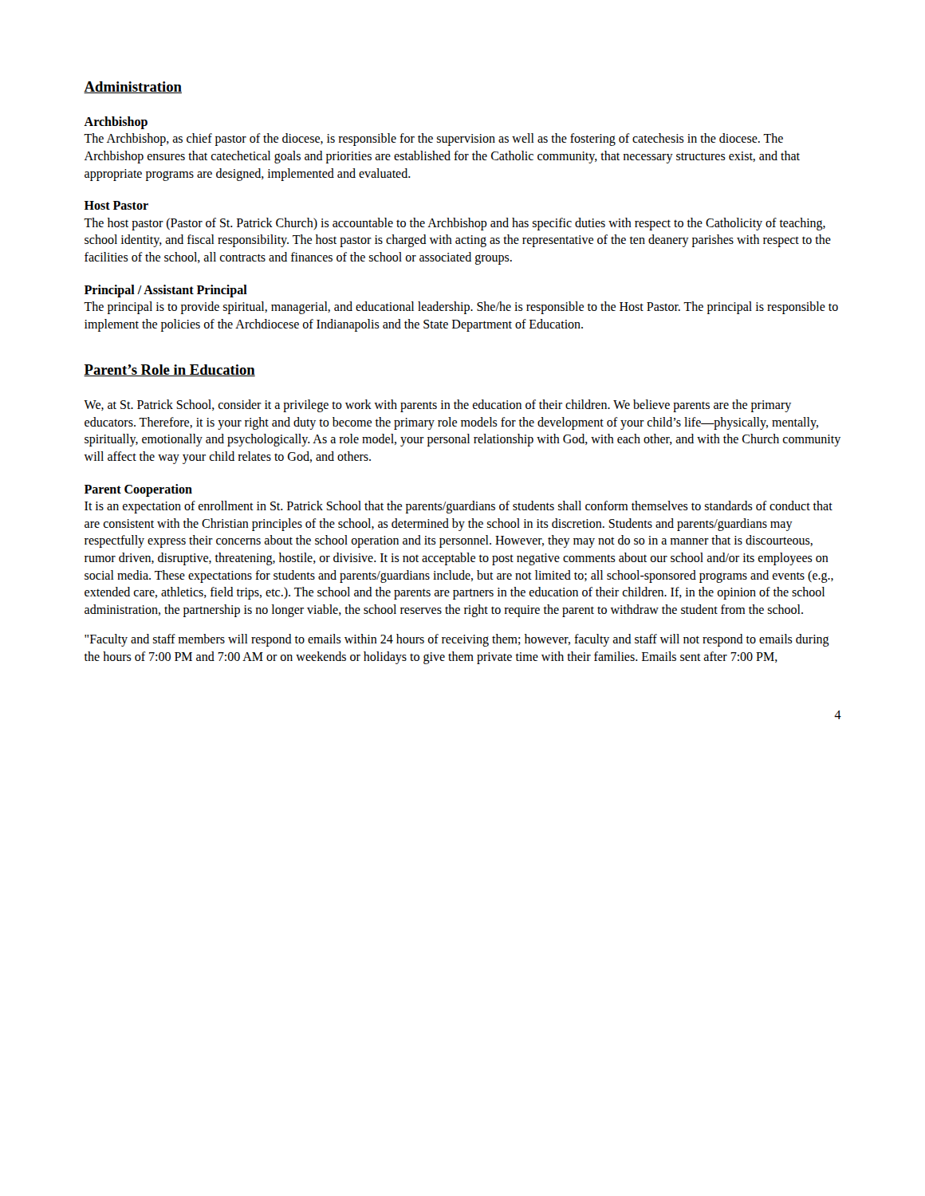Administration
Archbishop
The Archbishop, as chief pastor of the diocese, is responsible for the supervision as well as the fostering of catechesis in the diocese. The Archbishop ensures that catechetical goals and priorities are established for the Catholic community, that necessary structures exist, and that appropriate programs are designed, implemented and evaluated.
Host Pastor
The host pastor (Pastor of St. Patrick Church) is accountable to the Archbishop and has specific duties with respect to the Catholicity of teaching, school identity, and fiscal responsibility. The host pastor is charged with acting as the representative of the ten deanery parishes with respect to the facilities of the school, all contracts and finances of the school or associated groups.
Principal / Assistant Principal
The principal is to provide spiritual, managerial, and educational leadership. She/he is responsible to the Host Pastor. The principal is responsible to implement the policies of the Archdiocese of Indianapolis and the State Department of Education.
Parent’s Role in Education
We, at St. Patrick School, consider it a privilege to work with parents in the education of their children. We believe parents are the primary educators. Therefore, it is your right and duty to become the primary role models for the development of your child’s life—physically, mentally, spiritually, emotionally and psychologically. As a role model, your personal relationship with God, with each other, and with the Church community will affect the way your child relates to God, and others.
Parent Cooperation
It is an expectation of enrollment in St. Patrick School that the parents/guardians of students shall conform themselves to standards of conduct that are consistent with the Christian principles of the school, as determined by the school in its discretion. Students and parents/guardians may respectfully express their concerns about the school operation and its personnel. However, they may not do so in a manner that is discourteous, rumor driven, disruptive, threatening, hostile, or divisive. It is not acceptable to post negative comments about our school and/or its employees on social media. These expectations for students and parents/guardians include, but are not limited to; all school-sponsored programs and events (e.g., extended care, athletics, field trips, etc.). The school and the parents are partners in the education of their children. If, in the opinion of the school administration, the partnership is no longer viable, the school reserves the right to require the parent to withdraw the student from the school.
"Faculty and staff members will respond to emails within 24 hours of receiving them; however, faculty and staff will not respond to emails during the hours of 7:00 PM and 7:00 AM or on weekends or holidays to give them private time with their families. Emails sent after 7:00 PM,
4